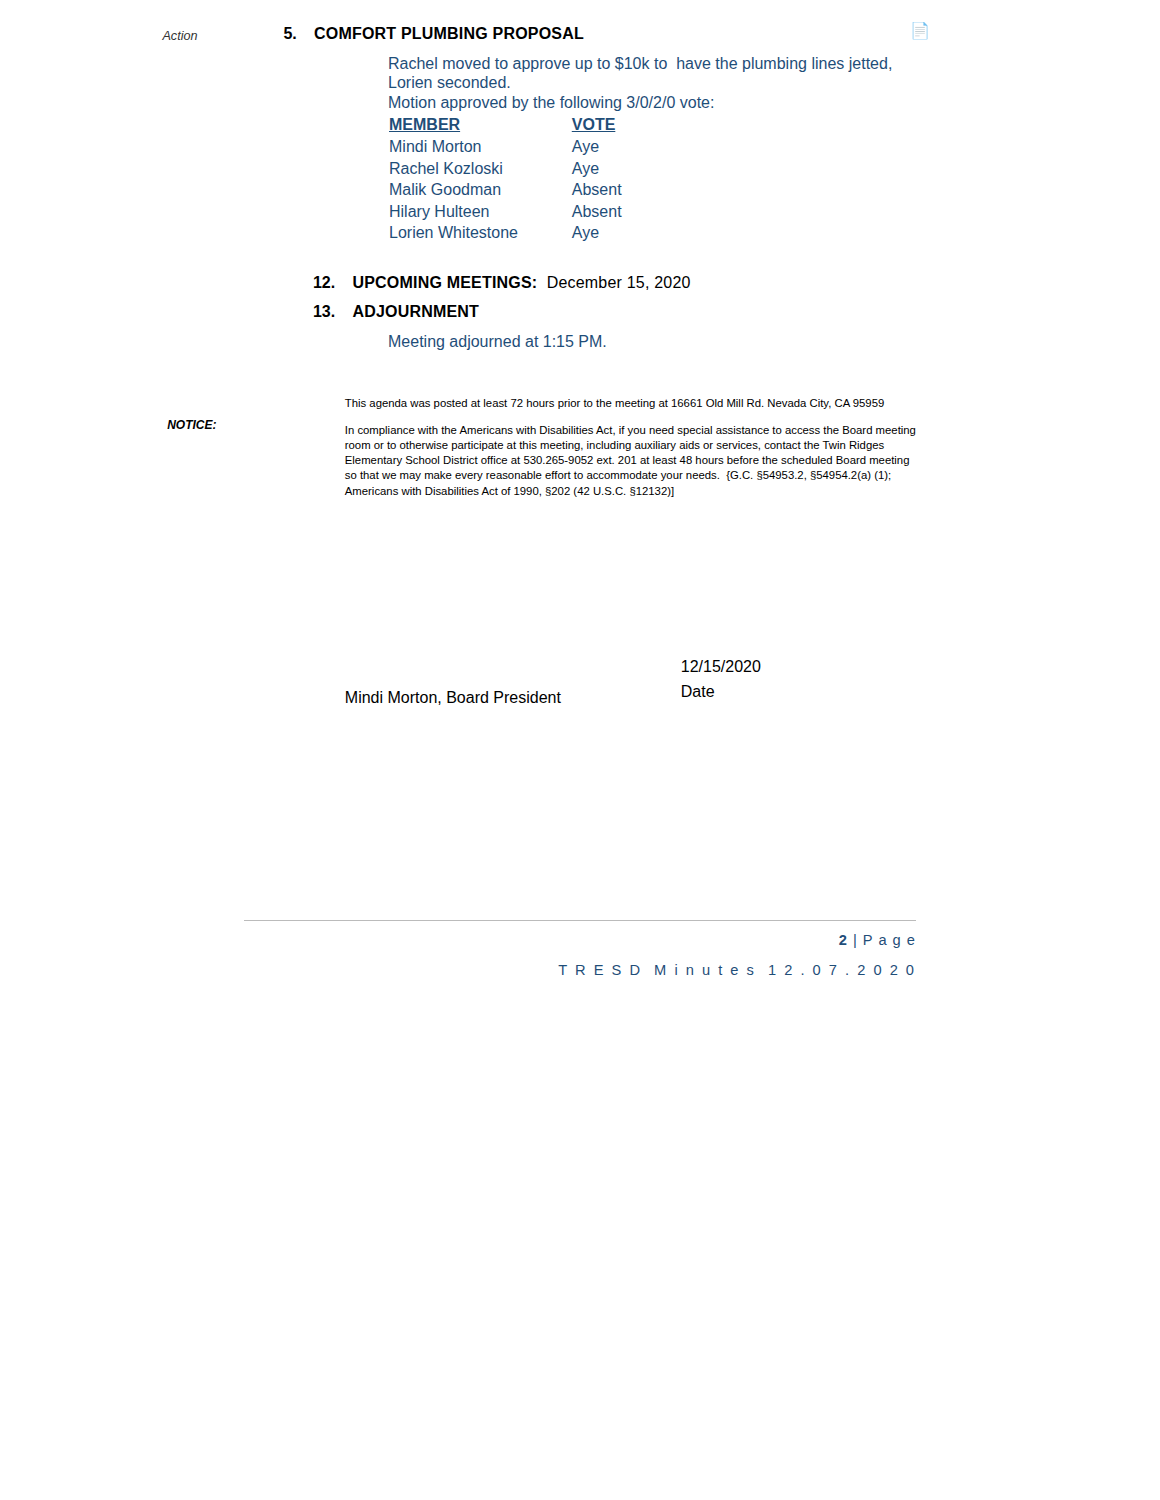Action
📄
5.
COMFORT PLUMBING PROPOSAL
Rachel moved to approve up to $10k to have the plumbing lines jetted, Lorien seconded.
Motion approved by the following 3/0/2/0 vote:
| MEMBER | VOTE |
| --- | --- |
| Mindi Morton | Aye |
| Rachel Kozloski | Aye |
| Malik Goodman | Absent |
| Hilary Hulteen | Absent |
| Lorien Whitestone | Aye |
12.
UPCOMING MEETINGS: December 15, 2020
13.
ADJOURNMENT
Meeting adjourned at 1:15 PM.
NOTICE:
This agenda was posted at least 72 hours prior to the meeting at 16661 Old Mill Rd. Nevada City, CA 95959
In compliance with the Americans with Disabilities Act, if you need special assistance to access the Board meeting room or to otherwise participate at this meeting, including auxiliary aids or services, contact the Twin Ridges Elementary School District office at 530.265-9052 ext. 201 at least 48 hours before the scheduled Board meeting so that we may make every reasonable effort to accommodate your needs. {G.C. §54953.2, §54954.2(a) (1); Americans with Disabilities Act of 1990, §202 (42 U.S.C. §12132)]
12/15/2020
Date
Mindi Morton, Board President
2 | P a g e
T R E S D M i n u t e s 1 2 . 0 7 . 2 0 2 0